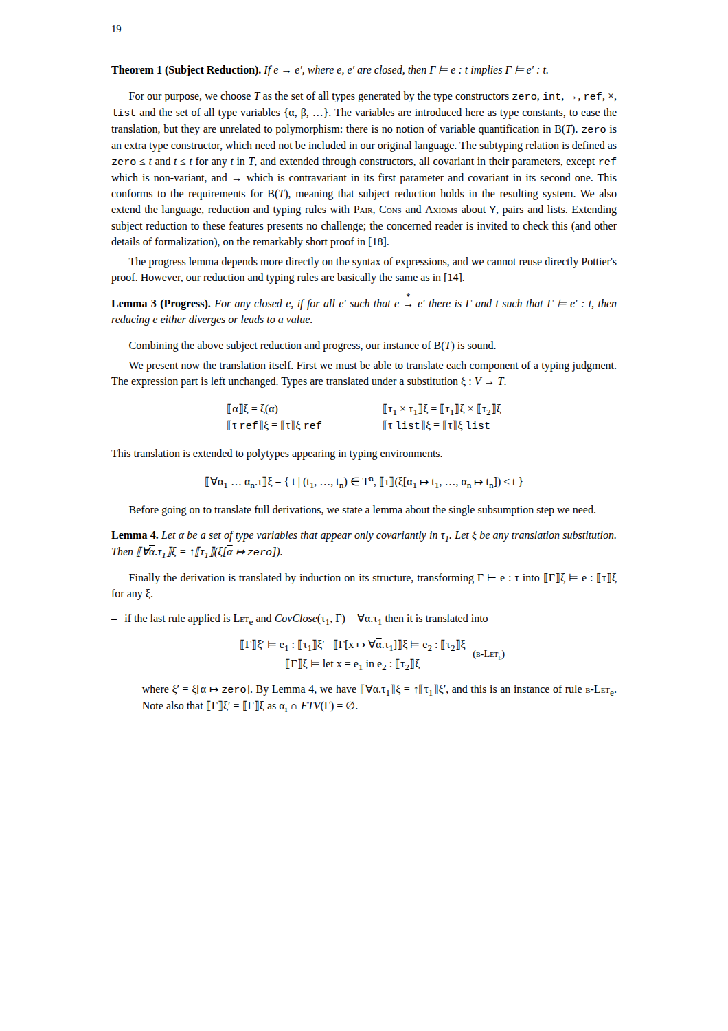19
Theorem 1 (Subject Reduction). If e → e′, where e, e′ are closed, then Γ ⊨ e : t implies Γ ⊨ e′ : t.
For our purpose, we choose T as the set of all types generated by the type constructors zero, int, →, ref, ×, list and the set of all type variables {α, β, …}. The variables are introduced here as type constants, to ease the translation, but they are unrelated to polymorphism: there is no notion of variable quantification in B(T). zero is an extra type constructor, which need not be included in our original language. The subtyping relation is defined as zero ≤ t and t ≤ t for any t in T, and extended through constructors, all covariant in their parameters, except ref which is non-variant, and → which is contravariant in its first parameter and covariant in its second one. This conforms to the requirements for B(T), meaning that subject reduction holds in the resulting system. We also extend the language, reduction and typing rules with Pair, Cons and Axioms about Y, pairs and lists. Extending subject reduction to these features presents no challenge; the concerned reader is invited to check this (and other details of formalization), on the remarkably short proof in [18].
The progress lemma depends more directly on the syntax of expressions, and we cannot reuse directly Pottier's proof. However, our reduction and typing rules are basically the same as in [14].
Lemma 3 (Progress). For any closed e, if for all e′ such that e *→ e′ there is Γ and t such that Γ ⊨ e′ : t, then reducing e either diverges or leads to a value.
Combining the above subject reduction and progress, our instance of B(T) is sound.
We present now the translation itself. First we must be able to translate each component of a typing judgment. The expression part is left unchanged. Types are translated under a substitution ξ : V → T.
⟦α⟧ξ = ξ(α)
⟦τ ref⟧ξ = ⟦τ⟧ξ ref
⟦τ1 × τ1⟧ξ = ⟦τ1⟧ξ × ⟦τ2⟧ξ
⟦τ list⟧ξ = ⟦τ⟧ξ list
This translation is extended to polytypes appearing in typing environments.
⟦∀α1 … αn.τ⟧ξ = { t | (t1, …, tn) ∈ Tn, ⟦τ⟧(ξ[α1 ↦ t1, …, αn ↦ tn]) ≤ t }
Before going on to translate full derivations, we state a lemma about the single subsumption step we need.
Lemma 4. Let α be a set of type variables that appear only covariantly in τ1. Let ξ be any translation substitution. Then ⟦∀α.τ1⟧ξ = ↑⟦τ1⟧(ξ[α ↦ zero]).
Finally the derivation is translated by induction on its structure, transforming Γ ⊢ e : τ into ⟦Γ⟧ξ ⊨ e : ⟦τ⟧ξ for any ξ.
if the last rule applied is Lete and CovClose(τ1, Γ) = ∀α.τ1 then it is translated into
⟦Γ⟧ξ′ ⊨ e1 : ⟦τ1⟧ξ′ ⟦Γ[x ↦ ∀α.τ1]⟧ξ ⊨ e2 : ⟦τ2⟧ξ ⟦Γ⟧ξ ⊨ let x = e1 in e2 : ⟦τ2⟧ξ (b-Lete)
where ξ′ = ξ[α ↦ zero]. By Lemma 4, we have ⟦∀α.τ1⟧ξ = ↑⟦τ1⟧ξ′, and this is an instance of rule b-Lete. Note also that ⟦Γ⟧ξ′ = ⟦Γ⟧ξ as αi ∩ FTV(Γ) = ∅.